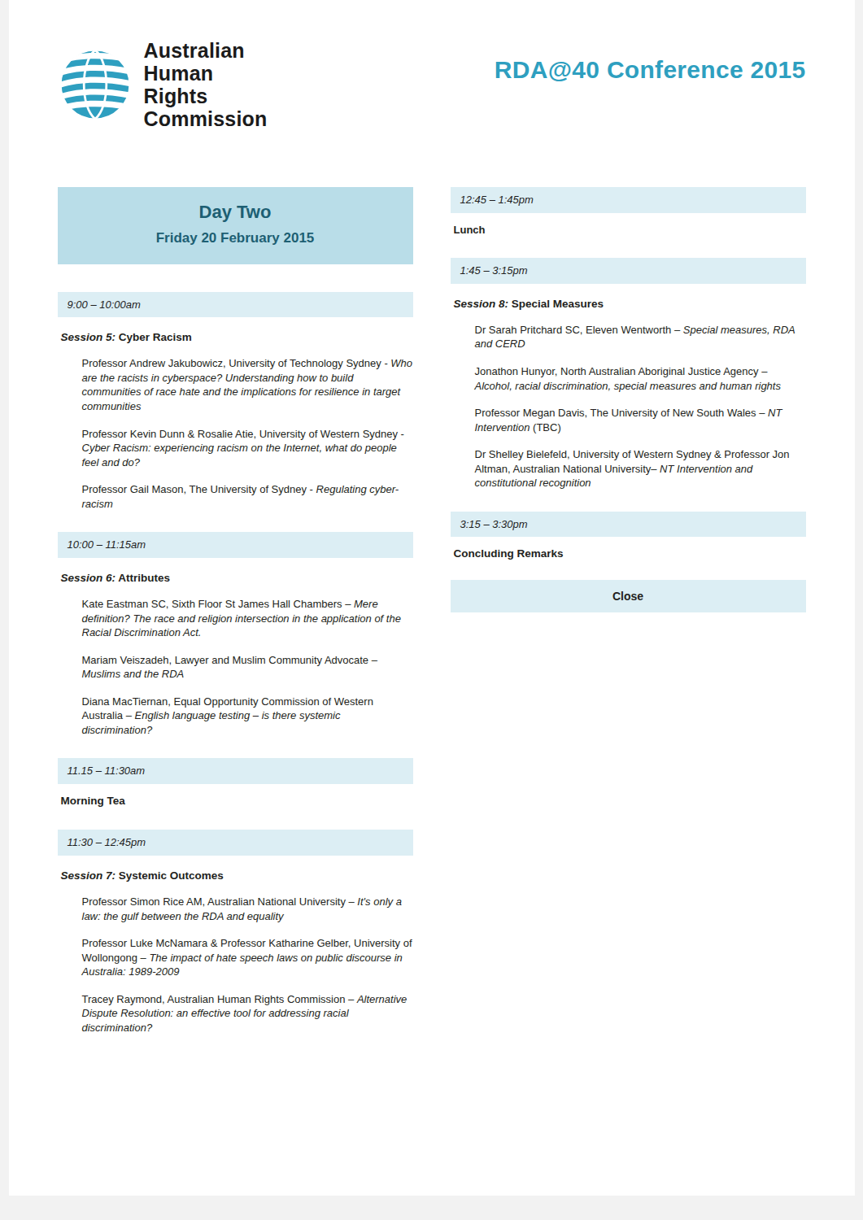Australian
Human
Rights
Commission
RDA@40 Conference 2015
Day Two
Friday 20 February 2015
9:00 – 10:00am
Session 5: Cyber Racism
Professor Andrew Jakubowicz, University of Technology Sydney - Who are the racists in cyberspace? Understanding how to build communities of race hate and the implications for resilience in target communities
Professor Kevin Dunn & Rosalie Atie, University of Western Sydney - Cyber Racism: experiencing racism on the Internet, what do people feel and do?
Professor Gail Mason, The University of Sydney - Regulating cyber-racism
10:00 – 11:15am
Session 6: Attributes
Kate Eastman SC, Sixth Floor St James Hall Chambers – Mere definition? The race and religion intersection in the application of the Racial Discrimination Act.
Mariam Veiszadeh, Lawyer and Muslim Community Advocate – Muslims and the RDA
Diana MacTiernan, Equal Opportunity Commission of Western Australia – English language testing – is there systemic discrimination?
11.15 – 11:30am
Morning Tea
11:30 – 12:45pm
Session 7: Systemic Outcomes
Professor Simon Rice AM, Australian National University – It's only a law: the gulf between the RDA and equality
Professor Luke McNamara & Professor Katharine Gelber, University of Wollongong – The impact of hate speech laws on public discourse in Australia: 1989-2009
Tracey Raymond, Australian Human Rights Commission – Alternative Dispute Resolution: an effective tool for addressing racial discrimination?
12:45 – 1:45pm
Lunch
1:45 – 3:15pm
Session 8: Special Measures
Dr Sarah Pritchard SC, Eleven Wentworth – Special measures, RDA and CERD
Jonathon Hunyor, North Australian Aboriginal Justice Agency – Alcohol, racial discrimination, special measures and human rights
Professor Megan Davis, The University of New South Wales – NT Intervention (TBC)
Dr Shelley Bielefeld, University of Western Sydney & Professor Jon Altman, Australian National University– NT Intervention and constitutional recognition
3:15 – 3:30pm
Concluding Remarks
Close